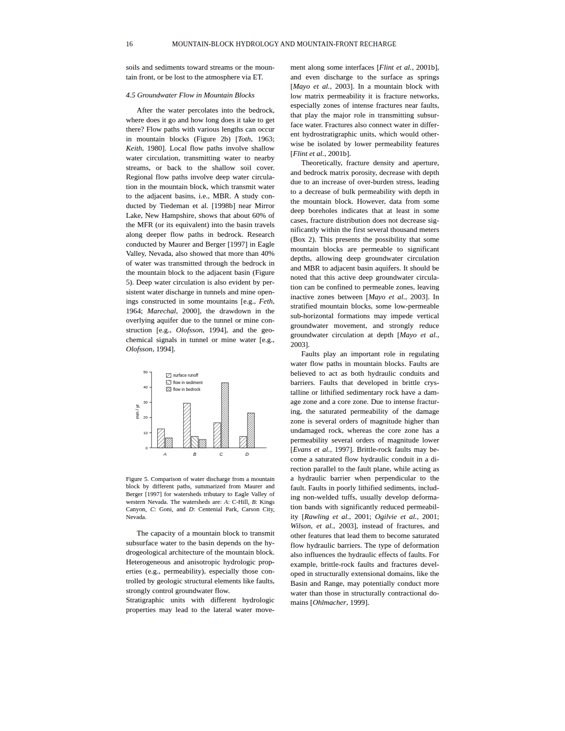16 Mountain-Block Hydrology and Mountain-Front Recharge
soils and sediments toward streams or the mountain front, or be lost to the atmosphere via ET.
4.5 Groundwater Flow in Mountain Blocks
After the water percolates into the bedrock, where does it go and how long does it take to get there? Flow paths with various lengths can occur in mountain blocks (Figure 2b) [Toth, 1963; Keith, 1980]. Local flow paths involve shallow water circulation, transmitting water to nearby streams, or back to the shallow soil cover. Regional flow paths involve deep water circulation in the mountain block, which transmit water to the adjacent basins, i.e., MBR. A study conducted by Tiedeman et al. [1998b] near Mirror Lake, New Hampshire, shows that about 60% of the MFR (or its equivalent) into the basin travels along deeper flow paths in bedrock. Research conducted by Maurer and Berger [1997] in Eagle Valley, Nevada, also showed that more than 40% of water was transmitted through the bedrock in the mountain block to the adjacent basin (Figure 5). Deep water circulation is also evident by persistent water discharge in tunnels and mine openings constructed in some mountains [e.g., Feth, 1964; Marechal, 2000], the drawdown in the overlying aquifer due to the tunnel or mine construction [e.g., Olofsson, 1994], and the geochemical signals in tunnel or mine water [e.g., Olofsson, 1994].
0 10 20 30 40 50 mm / yr surface runoff flow in sediment flow in bedrock A B C D
Figure 5. Comparison of water discharge from a mountain block by different paths, summarized from Maurer and Berger [1997] for watersheds tributary to Eagle Valley of western Nevada. The watersheds are: A: C-Hill, B: Kings Canyon, C: Goni, and D: Centenial Park, Carson City, Nevada.
The capacity of a mountain block to transmit subsurface water to the basin depends on the hydrogeological architecture of the mountain block. Heterogeneous and anisotropic hydrologic properties (e.g., permeability), especially those controlled by geologic structural elements like faults, strongly control groundwater flow.
Stratigraphic units with different hydrologic properties may lead to the lateral water movement along some interfaces [Flint et al., 2001b], and even discharge to the surface as springs [Mayo et al., 2003]. In a mountain block with low matrix permeability it is fracture networks, especially zones of intense fractures near faults, that play the major role in transmitting subsurface water. Fractures also connect water in different hydrostratigraphic units, which would otherwise be isolated by lower permeability features [Flint et al., 2001b].
Theoretically, fracture density and aperture, and bedrock matrix porosity, decrease with depth due to an increase of over-burden stress, leading to a decrease of bulk permeability with depth in the mountain block. However, data from some deep boreholes indicates that at least in some cases, fracture distribution does not decrease significantly within the first several thousand meters (Box 2). This presents the possibility that some mountain blocks are permeable to significant depths, allowing deep groundwater circulation and MBR to adjacent basin aquifers. It should be noted that this active deep groundwater circulation can be confined to permeable zones, leaving inactive zones between [Mayo et al., 2003]. In stratified mountain blocks, some low-permeable sub-horizontal formations may impede vertical groundwater movement, and strongly reduce groundwater circulation at depth [Mayo et al., 2003].
Faults play an important role in regulating water flow paths in mountain blocks. Faults are believed to act as both hydraulic conduits and barriers. Faults that developed in brittle crystalline or lithified sedimentary rock have a damage zone and a core zone. Due to intense fracturing, the saturated permeability of the damage zone is several orders of magnitude higher than undamaged rock, whereas the core zone has a permeability several orders of magnitude lower [Evans et al., 1997]. Brittle-rock faults may become a saturated flow hydraulic conduit in a direction parallel to the fault plane, while acting as a hydraulic barrier when perpendicular to the fault. Faults in poorly lithified sediments, including non-welded tuffs, usually develop deformation bands with significantly reduced permeability [Rawling et al., 2001; Ogilvie et al., 2001; Wilson, et al., 2003], instead of fractures, and other features that lead them to become saturated flow hydraulic barriers. The type of deformation also influences the hydraulic effects of faults. For example, brittle-rock faults and fractures developed in structurally extensional domains, like the Basin and Range, may potentially conduct more water than those in structurally contractional domains [Ohlmacher, 1999].